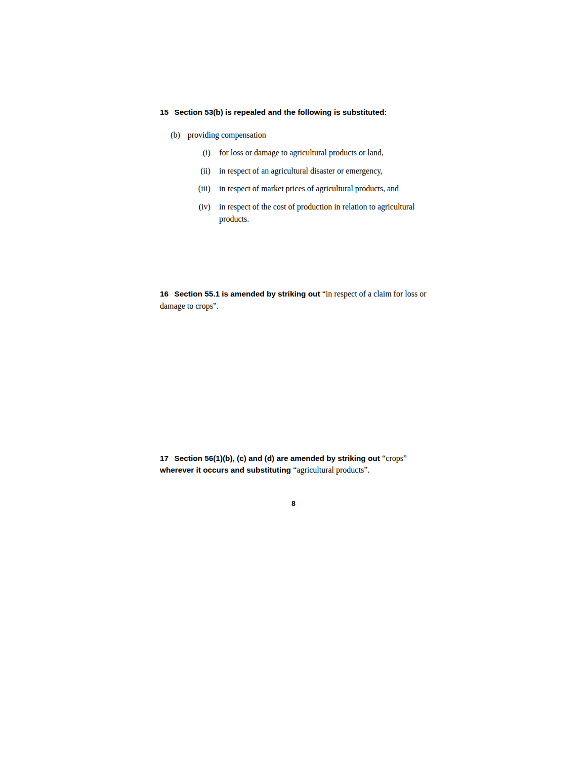15 Section 53(b) is repealed and the following is substituted:
(b) providing compensation
(i) for loss or damage to agricultural products or land,
(ii) in respect of an agricultural disaster or emergency,
(iii) in respect of market prices of agricultural products, and
(iv) in respect of the cost of production in relation to agricultural products.
16 Section 55.1 is amended by striking out “in respect of a claim for loss or damage to crops”.
17 Section 56(1)(b), (c) and (d) are amended by striking out “crops” wherever it occurs and substituting “agricultural products”.
8